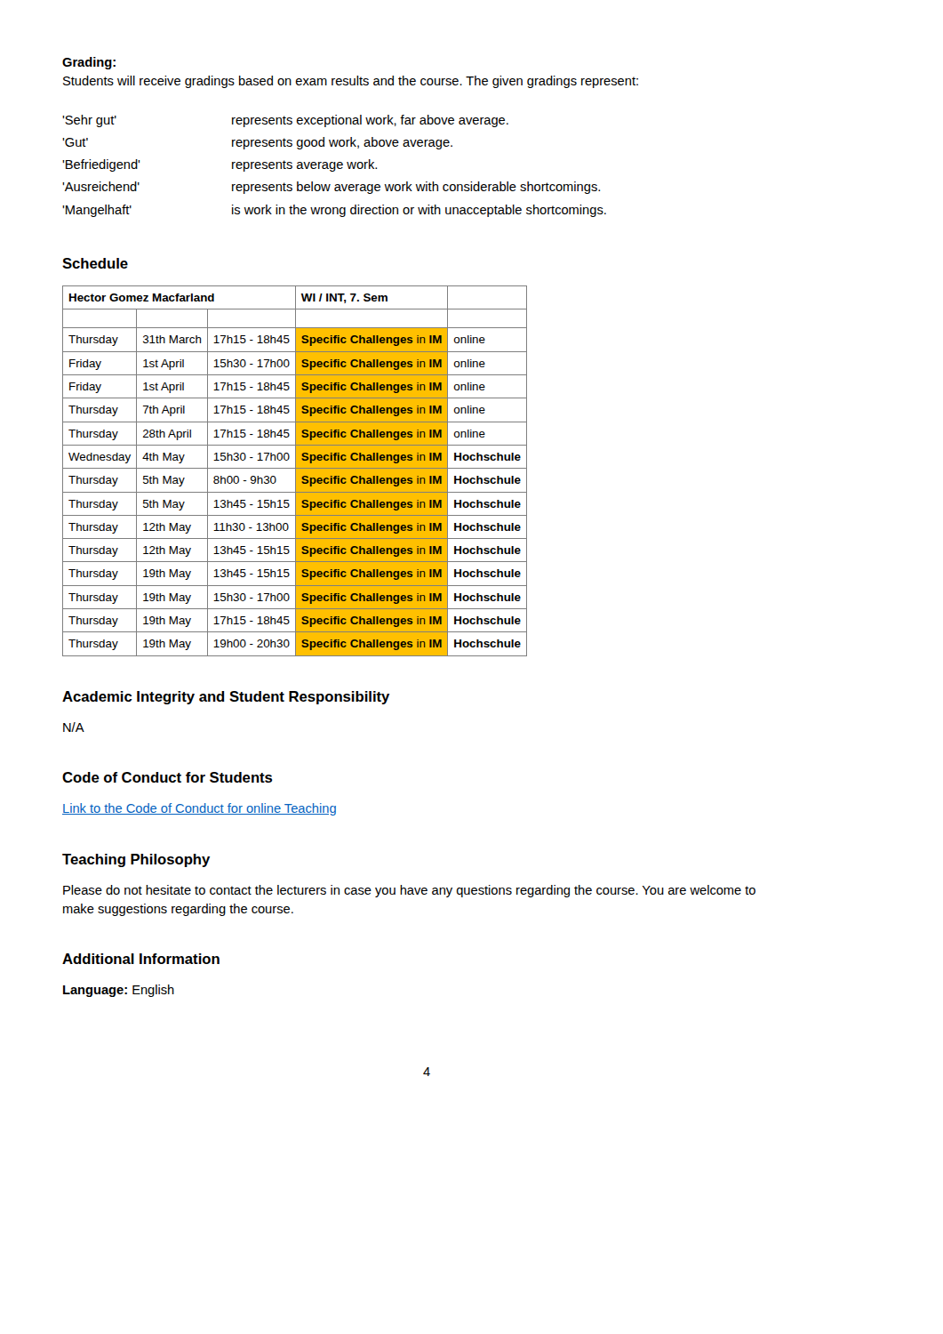Grading:
Students will receive gradings based on exam results and the course. The given gradings represent:
| 'Sehr gut' | represents exceptional work, far above average. |
| 'Gut' | represents good work, above average. |
| 'Befriedigend' | represents average work. |
| 'Ausreichend' | represents below average work with considerable shortcomings. |
| 'Mangelhaft' | is work in the wrong direction or with unacceptable shortcomings. |
Schedule
| Hector Gomez Macfarland | WI / INT, 7. Sem | |
| Thursday | 31th March | 17h15 - 18h45 | Specific Challenges in IM | online |
| Friday | 1st April | 15h30 - 17h00 | Specific Challenges in IM | online |
| Friday | 1st April | 17h15 - 18h45 | Specific Challenges in IM | online |
| Thursday | 7th April | 17h15 - 18h45 | Specific Challenges in IM | online |
| Thursday | 28th April | 17h15 - 18h45 | Specific Challenges in IM | online |
| Wednesday | 4th May | 15h30 - 17h00 | Specific Challenges in IM | Hochschule |
| Thursday | 5th May | 8h00 - 9h30 | Specific Challenges in IM | Hochschule |
| Thursday | 5th May | 13h45 - 15h15 | Specific Challenges in IM | Hochschule |
| Thursday | 12th May | 11h30 - 13h00 | Specific Challenges in IM | Hochschule |
| Thursday | 12th May | 13h45 - 15h15 | Specific Challenges in IM | Hochschule |
| Thursday | 19th May | 13h45 - 15h15 | Specific Challenges in IM | Hochschule |
| Thursday | 19th May | 15h30 - 17h00 | Specific Challenges in IM | Hochschule |
| Thursday | 19th May | 17h15 - 18h45 | Specific Challenges in IM | Hochschule |
| Thursday | 19th May | 19h00 - 20h30 | Specific Challenges in IM | Hochschule |
Academic Integrity and Student Responsibility
N/A
Code of Conduct for Students
Link to the Code of Conduct for online Teaching
Teaching Philosophy
Please do not hesitate to contact the lecturers in case you have any questions regarding the course. You are welcome to make suggestions regarding the course.
Additional Information
Language: English
4